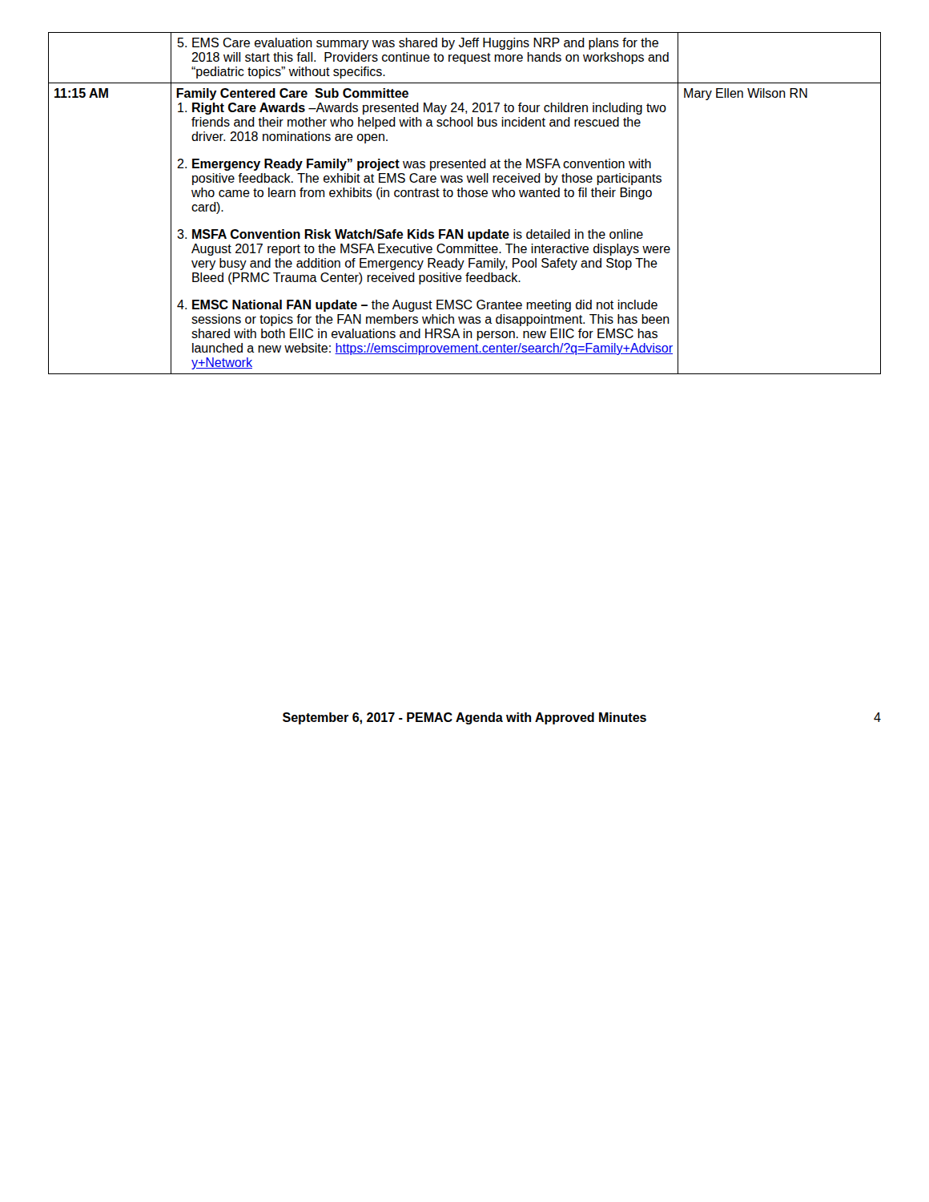| | EMS Care evaluation summary was shared by Jeff Huggins NRP and plans for the 2018 will start this fall. Providers continue to request more hands on workshops and “pediatric topics” without specifics. | |
| 11:15 AM | Family Centered Care Sub Committee Right Care Awards –Awards presented May 24, 2017 to four children including two friends and their mother who helped with a school bus incident and rescued the driver. 2018 nominations are open. Emergency Ready Family” project was presented at the MSFA convention with positive feedback. The exhibit at EMS Care was well received by those participants who came to learn from exhibits (in contrast to those who wanted to fil their Bingo card). MSFA Convention Risk Watch/Safe Kids FAN update is detailed in the online August 2017 report to the MSFA Executive Committee. The interactive displays were very busy and the addition of Emergency Ready Family, Pool Safety and Stop The Bleed (PRMC Trauma Center) received positive feedback. EMSC National FAN update – the August EMSC Grantee meeting did not include sessions or topics for the FAN members which was a disappointment. This has been shared with both EIIC in evaluations and HRSA in person. new EIIC for EMSC has launched a new website: https://emscimprovement.center/search/?q=Family+Advisory+Network | Mary Ellen Wilson RN |
September 6, 2017 - PEMAC Agenda with Approved Minutes 4